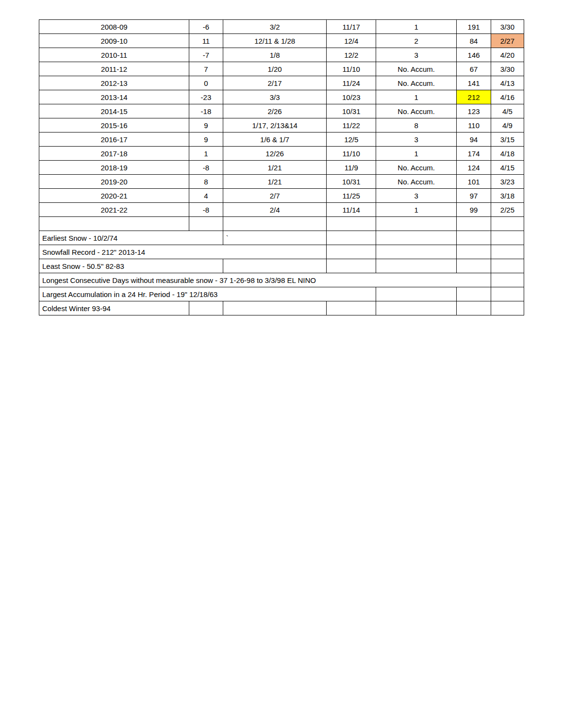| 2008-09 | -6 | 3/2 | 11/17 | 1 | 191 | 3/30 |
| 2009-10 | 11 | 12/11 & 1/28 | 12/4 | 2 | 84 | 2/27 |
| 2010-11 | -7 | 1/8 | 12/2 | 3 | 146 | 4/20 |
| 2011-12 | 7 | 1/20 | 11/10 | No. Accum. | 67 | 3/30 |
| 2012-13 | 0 | 2/17 | 11/24 | No. Accum. | 141 | 4/13 |
| 2013-14 | -23 | 3/3 | 10/23 | 1 | 212 | 4/16 |
| 2014-15 | -18 | 2/26 | 10/31 | No. Accum. | 123 | 4/5 |
| 2015-16 | 9 | 1/17, 2/13&14 | 11/22 | 8 | 110 | 4/9 |
| 2016-17 | 9 | 1/6 & 1/7 | 12/5 | 3 | 94 | 3/15 |
| 2017-18 | 1 | 12/26 | 11/10 | 1 | 174 | 4/18 |
| 2018-19 | -8 | 1/21 | 11/9 | No. Accum. | 124 | 4/15 |
| 2019-20 | 8 | 1/21 | 10/31 | No. Accum. | 101 | 3/23 |
| 2020-21 | 4 | 2/7 | 11/25 | 3 | 97 | 3/18 |
| 2021-22 | -8 | 2/4 | 11/14 | 1 | 99 | 2/25 |
| Earliest Snow - 10/2/74 | ` | | | | |
| Snowfall Record - 212" 2013-14 | | | | |
| Least Snow - 50.5" 82-83 | | | | | |
| Longest Consecutive Days without measurable snow - 37 1-26-98 to 3/3/98 EL NINO | |
| Largest Accumulation in a 24 Hr. Period - 19" 12/18/63 | | | |
| Coldest Winter 93-94 | | | | | | |